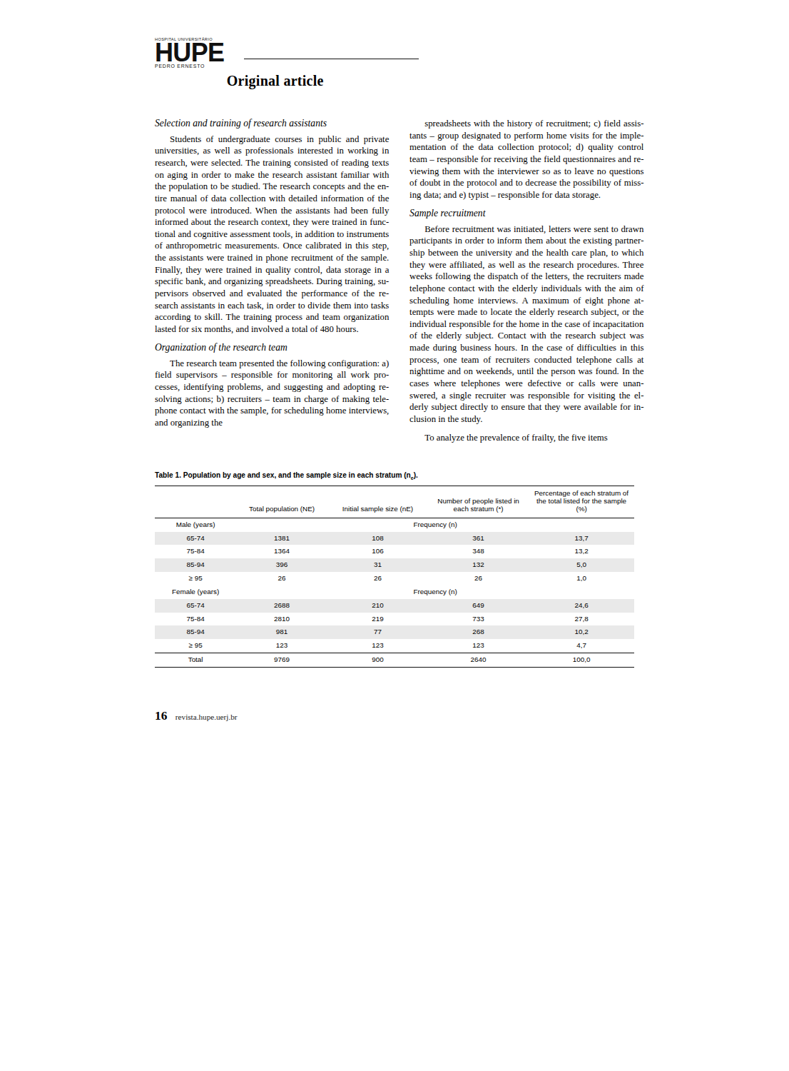HOSPITAL UNIVERSITÁRIO
HUPE
PEDRO ERNESTO
Original article
Selection and training of research assistants
Students of undergraduate courses in public and private universities, as well as professionals interested in working in research, were selected. The training consisted of reading texts on aging in order to make the research assistant familiar with the population to be studied. The research concepts and the entire manual of data collection with detailed information of the protocol were introduced. When the assistants had been fully informed about the research context, they were trained in functional and cognitive assessment tools, in addition to instruments of anthropometric measurements. Once calibrated in this step, the assistants were trained in phone recruitment of the sample. Finally, they were trained in quality control, data storage in a specific bank, and organizing spreadsheets. During training, supervisors observed and evaluated the performance of the research assistants in each task, in order to divide them into tasks according to skill. The training process and team organization lasted for six months, and involved a total of 480 hours.
Organization of the research team
The research team presented the following configuration: a) field supervisors – responsible for monitoring all work processes, identifying problems, and suggesting and adopting resolving actions; b) recruiters – team in charge of making telephone contact with the sample, for scheduling home interviews, and organizing the
spreadsheets with the history of recruitment; c) field assistants – group designated to perform home visits for the implementation of the data collection protocol; d) quality control team – responsible for receiving the field questionnaires and reviewing them with the interviewer so as to leave no questions of doubt in the protocol and to decrease the possibility of missing data; and e) typist – responsible for data storage.
Sample recruitment
Before recruitment was initiated, letters were sent to drawn participants in order to inform them about the existing partnership between the university and the health care plan, to which they were affiliated, as well as the research procedures. Three weeks following the dispatch of the letters, the recruiters made telephone contact with the elderly individuals with the aim of scheduling home interviews. A maximum of eight phone attempts were made to locate the elderly research subject, or the individual responsible for the home in the case of incapacitation of the elderly subject. Contact with the research subject was made during business hours. In the case of difficulties in this process, one team of recruiters conducted telephone calls at nighttime and on weekends, until the person was found. In the cases where telephones were defective or calls were unanswered, a single recruiter was responsible for visiting the elderly subject directly to ensure that they were available for inclusion in the study.
To analyze the prevalence of frailty, the five items
Table 1. Population by age and sex, and the sample size in each stratum (ne).
| | Total population (NE) | Initial sample size (nE) | Number of people listed in each stratum (*) | Percentage of each stratum of the total listed for the sample (%) |
| --- | --- | --- | --- | --- |
| Male (years) | Frequency (n) |
| 65-74 | 1381 | 108 | 361 | 13,7 |
| 75-84 | 1364 | 106 | 348 | 13,2 |
| 85-94 | 396 | 31 | 132 | 5,0 |
| ≥ 95 | 26 | 26 | 26 | 1,0 |
| Female (years) | Frequency (n) |
| 65-74 | 2688 | 210 | 649 | 24,6 |
| 75-84 | 2810 | 219 | 733 | 27,8 |
| 85-94 | 981 | 77 | 268 | 10,2 |
| ≥ 95 | 123 | 123 | 123 | 4,7 |
| Total | 9769 | 900 | 2640 | 100,0 |
16 revista.hupe.uerj.br